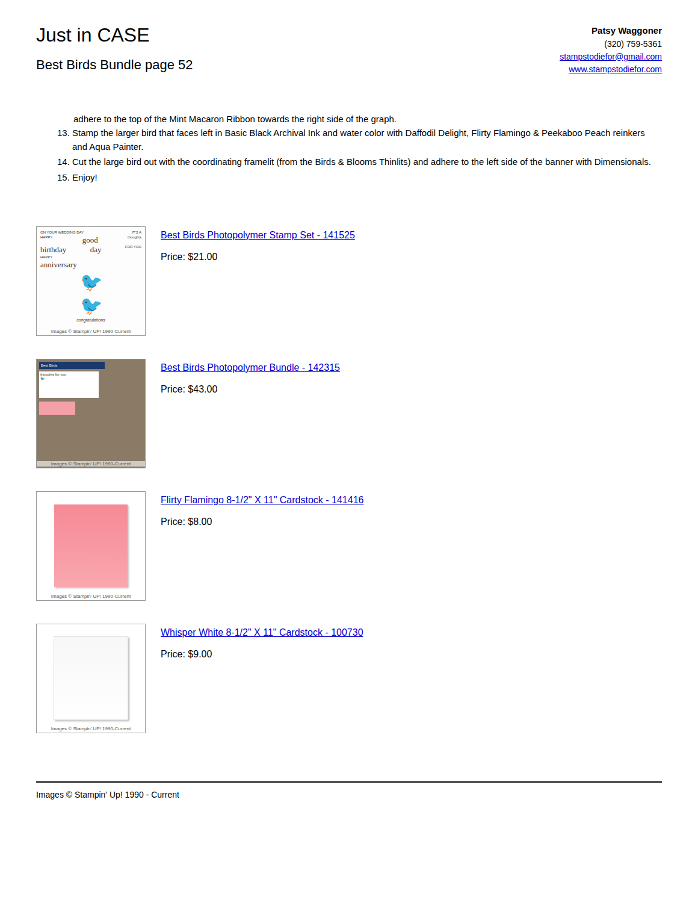Just in CASE
Best Birds Bundle page 52
Patsy Waggoner
(320) 759-5361
stampstodiefor@gmail.com
www.stampstodiefor.com
adhere to the top of the Mint Macaron Ribbon towards the right side of the graph.
Stamp the larger bird that faces left in Basic Black Archival Ink and water color with Daffodil Delight, Flirty Flamingo & Peekaboo Peach reinkers and Aqua Painter.
Cut the large bird out with the coordinating framelit (from the Birds & Blooms Thinlits) and adhere to the left side of the banner with Dimensionals.
Enjoy!
ON YOUR WEDDING DAY IT'S A
HAPPY good thoughts
birthday day FOR YOU
HAPPY
anniversary
🐦
🐦
congratulations
Images © Stampin' UP! 1990-Current
Best Birds Photopolymer Stamp Set - 141525
Price: $21.00
Best Birds
thoughts for you
🐦
Images © Stampin' UP! 1990-Current
Best Birds Photopolymer Bundle - 142315
Price: $43.00
Images © Stampin' UP! 1990-Current
Flirty Flamingo 8-1/2" X 11" Cardstock - 141416
Price: $8.00
Images © Stampin' UP! 1990-Current
Whisper White 8-1/2" X 11" Cardstock - 100730
Price: $9.00
Images © Stampin' Up! 1990 - Current